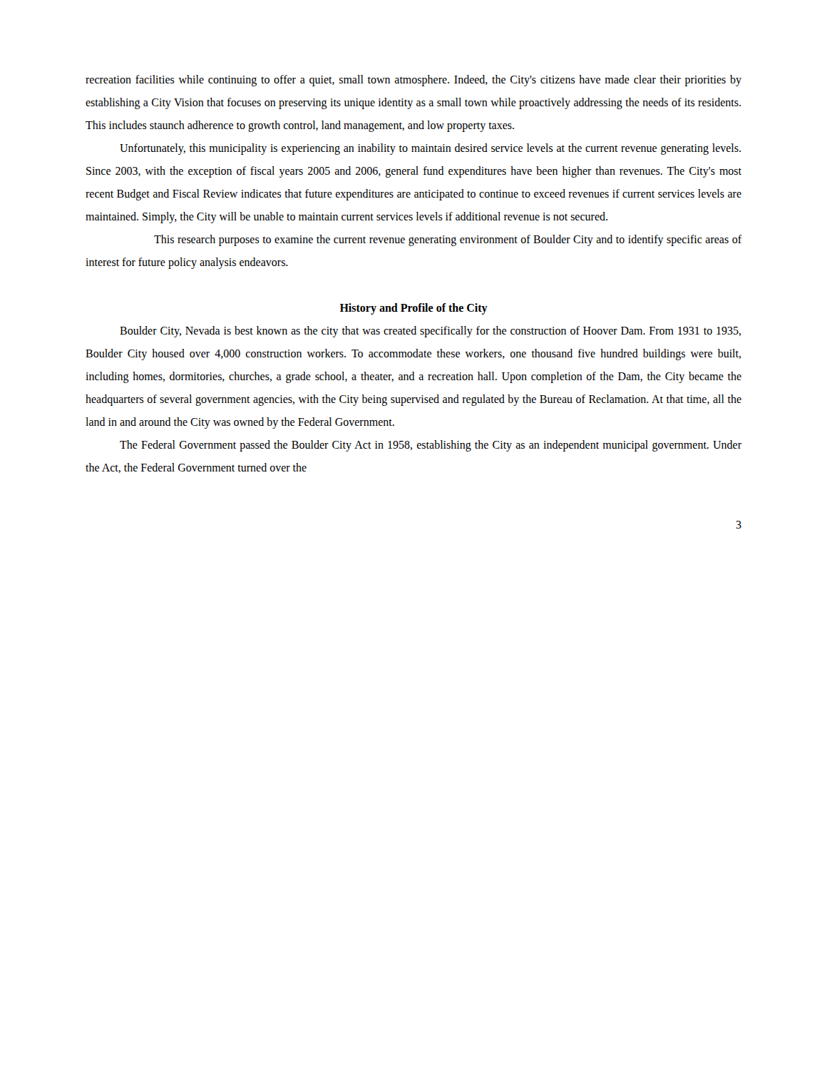recreation facilities while continuing to offer a quiet, small town atmosphere. Indeed, the City's citizens have made clear their priorities by establishing a City Vision that focuses on preserving its unique identity as a small town while proactively addressing the needs of its residents. This includes staunch adherence to growth control, land management, and low property taxes.
Unfortunately, this municipality is experiencing an inability to maintain desired service levels at the current revenue generating levels. Since 2003, with the exception of fiscal years 2005 and 2006, general fund expenditures have been higher than revenues. The City's most recent Budget and Fiscal Review indicates that future expenditures are anticipated to continue to exceed revenues if current services levels are maintained. Simply, the City will be unable to maintain current services levels if additional revenue is not secured.
This research purposes to examine the current revenue generating environment of Boulder City and to identify specific areas of interest for future policy analysis endeavors.
History and Profile of the City
Boulder City, Nevada is best known as the city that was created specifically for the construction of Hoover Dam. From 1931 to 1935, Boulder City housed over 4,000 construction workers. To accommodate these workers, one thousand five hundred buildings were built, including homes, dormitories, churches, a grade school, a theater, and a recreation hall. Upon completion of the Dam, the City became the headquarters of several government agencies, with the City being supervised and regulated by the Bureau of Reclamation. At that time, all the land in and around the City was owned by the Federal Government.
The Federal Government passed the Boulder City Act in 1958, establishing the City as an independent municipal government. Under the Act, the Federal Government turned over the
3